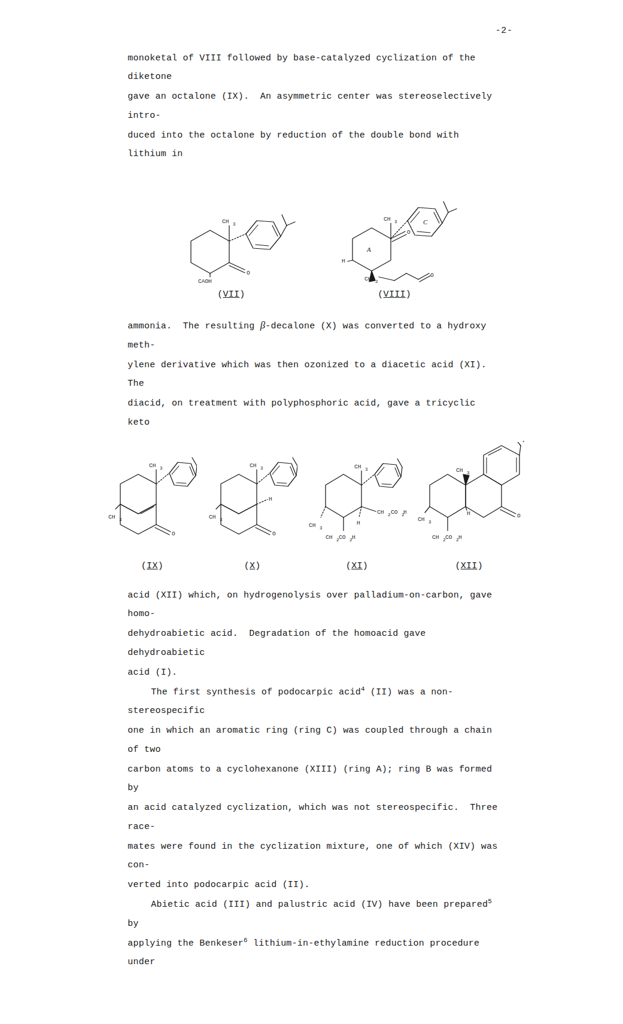-2-
monoketal of VIII followed by base-catalyzed cyclization of the diketone
gave an octalone (IX). An asymmetric center was stereoselectively intro-
duced into the octalone by reduction of the double bond with lithium in
O CH 3 CAOH
(VII)
A O CH 3 C H CH 2 O
(VIII)
ammonia. The resulting β-decalone (X) was converted to a hydroxy meth-
ylene derivative which was then ozonized to a diacetic acid (XI). The
diacid, on treatment with polyphosphoric acid, gave a tricyclic keto
O CH 3 CH 3
(IX)
O CH 3 CH 3 H
(X)
CH 3 H CH 2 CO 2 H CH 3 CH 2 CO 2 H
(XI)
O CH 3 CH 3 H CH 2 CO 2 H
(XII)
acid (XII) which, on hydrogenolysis over palladium-on-carbon, gave homo-
dehydroabietic acid. Degradation of the homoacid gave dehydroabietic
acid (I).
The first synthesis of podocarpic acid4 (II) was a non-stereospecific
one in which an aromatic ring (ring C) was coupled through a chain of two
carbon atoms to a cyclohexanone (XIII) (ring A); ring B was formed by
an acid catalyzed cyclization, which was not stereospecific. Three race-
mates were found in the cyclization mixture, one of which (XIV) was con-
verted into podocarpic acid (II).
Abietic acid (III) and palustric acid (IV) have been prepared5 by
applying the Benkeser6 lithium-in-ethylamine reduction procedure under
·